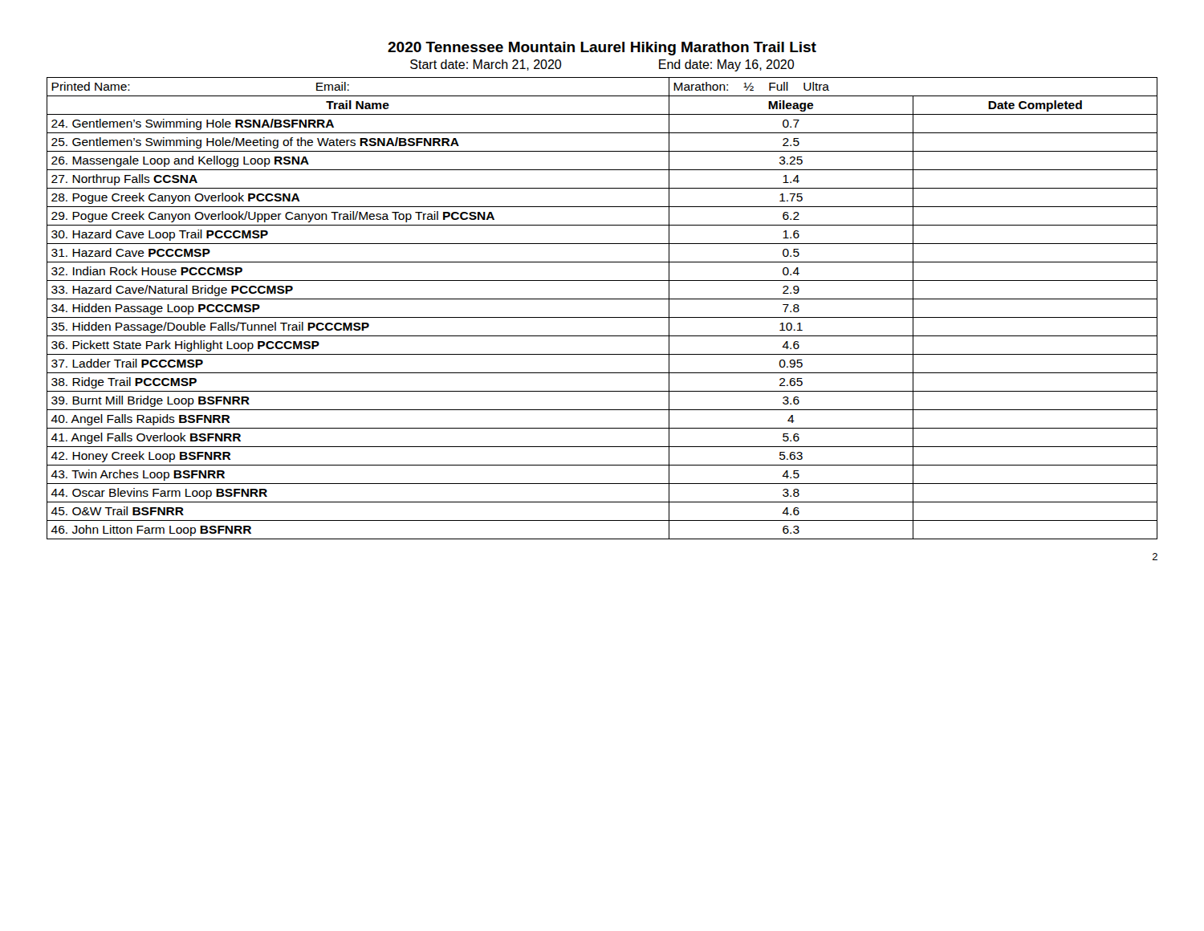2020 Tennessee Mountain Laurel Hiking Marathon Trail List
Start date: March 21, 2020 End date: May 16, 2020
| Printed Name: Email: | Marathon: ½ Full Ultra |
| Trail Name | Mileage | Date Completed |
| 24. Gentlemen’s Swimming Hole RSNA/BSFNRRA | 0.7 | |
| 25. Gentlemen’s Swimming Hole/Meeting of the Waters RSNA/BSFNRRA | 2.5 | |
| 26. Massengale Loop and Kellogg Loop RSNA | 3.25 | |
| 27. Northrup Falls CCSNA | 1.4 | |
| 28. Pogue Creek Canyon Overlook PCCSNA | 1.75 | |
| 29. Pogue Creek Canyon Overlook/Upper Canyon Trail/Mesa Top Trail PCCSNA | 6.2 | |
| 30. Hazard Cave Loop Trail PCCCMSP | 1.6 | |
| 31. Hazard Cave PCCCMSP | 0.5 | |
| 32. Indian Rock House PCCCMSP | 0.4 | |
| 33. Hazard Cave/Natural Bridge PCCCMSP | 2.9 | |
| 34. Hidden Passage Loop PCCCMSP | 7.8 | |
| 35. Hidden Passage/Double Falls/Tunnel Trail PCCCMSP | 10.1 | |
| 36. Pickett State Park Highlight Loop PCCCMSP | 4.6 | |
| 37. Ladder Trail PCCCMSP | 0.95 | |
| 38. Ridge Trail PCCCMSP | 2.65 | |
| 39. Burnt Mill Bridge Loop BSFNRR | 3.6 | |
| 40. Angel Falls Rapids BSFNRR | 4 | |
| 41. Angel Falls Overlook BSFNRR | 5.6 | |
| 42. Honey Creek Loop BSFNRR | 5.63 | |
| 43. Twin Arches Loop BSFNRR | 4.5 | |
| 44. Oscar Blevins Farm Loop BSFNRR | 3.8 | |
| 45. O&W Trail BSFNRR | 4.6 | |
| 46. John Litton Farm Loop BSFNRR | 6.3 | |
2